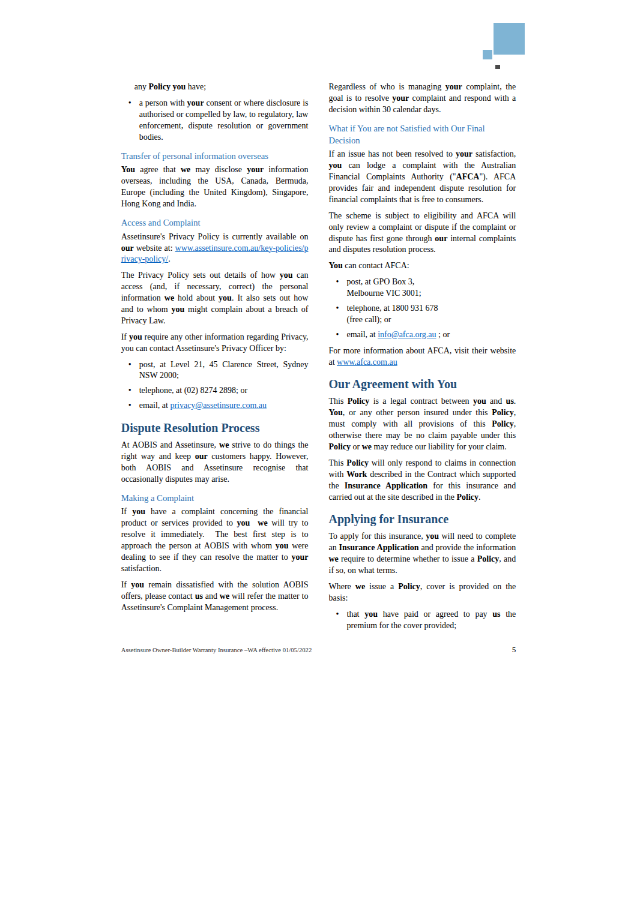any Policy you have;
a person with your consent or where disclosure is authorised or compelled by law, to regulatory, law enforcement, dispute resolution or government bodies.
Transfer of personal information overseas
You agree that we may disclose your information overseas, including the USA, Canada, Bermuda, Europe (including the United Kingdom), Singapore, Hong Kong and India.
Access and Complaint
Assetinsure's Privacy Policy is currently available on our website at: www.assetinsure.com.au/key-policies/privacy-policy/.
The Privacy Policy sets out details of how you can access (and, if necessary, correct) the personal information we hold about you. It also sets out how and to whom you might complain about a breach of Privacy Law.
If you require any other information regarding Privacy, you can contact Assetinsure's Privacy Officer by:
post, at Level 21, 45 Clarence Street, Sydney NSW 2000;
telephone, at (02) 8274 2898; or
email, at privacy@assetinsure.com.au
Dispute Resolution Process
At AOBIS and Assetinsure, we strive to do things the right way and keep our customers happy. However, both AOBIS and Assetinsure recognise that occasionally disputes may arise.
Making a Complaint
If you have a complaint concerning the financial product or services provided to you we will try to resolve it immediately. The best first step is to approach the person at AOBIS with whom you were dealing to see if they can resolve the matter to your satisfaction.
If you remain dissatisfied with the solution AOBIS offers, please contact us and we will refer the matter to Assetinsure's Complaint Management process.
Regardless of who is managing your complaint, the goal is to resolve your complaint and respond with a decision within 30 calendar days.
What if You are not Satisfied with Our Final Decision
If an issue has not been resolved to your satisfaction, you can lodge a complaint with the Australian Financial Complaints Authority ("AFCA"). AFCA provides fair and independent dispute resolution for financial complaints that is free to consumers.
The scheme is subject to eligibility and AFCA will only review a complaint or dispute if the complaint or dispute has first gone through our internal complaints and disputes resolution process.
You can contact AFCA:
post, at GPO Box 3,
Melbourne VIC 3001;
telephone, at 1800 931 678
(free call); or
email, at info@afca.org.au ; or
For more information about AFCA, visit their website at www.afca.com.au
Our Agreement with You
This Policy is a legal contract between you and us. You, or any other person insured under this Policy, must comply with all provisions of this Policy, otherwise there may be no claim payable under this Policy or we may reduce our liability for your claim.
This Policy will only respond to claims in connection with Work described in the Contract which supported the Insurance Application for this insurance and carried out at the site described in the Policy.
Applying for Insurance
To apply for this insurance, you will need to complete an Insurance Application and provide the information we require to determine whether to issue a Policy, and if so, on what terms.
Where we issue a Policy, cover is provided on the basis:
that you have paid or agreed to pay us the premium for the cover provided;
Assetinsure Owner-Builder Warranty Insurance –WA effective 01/05/2022 5